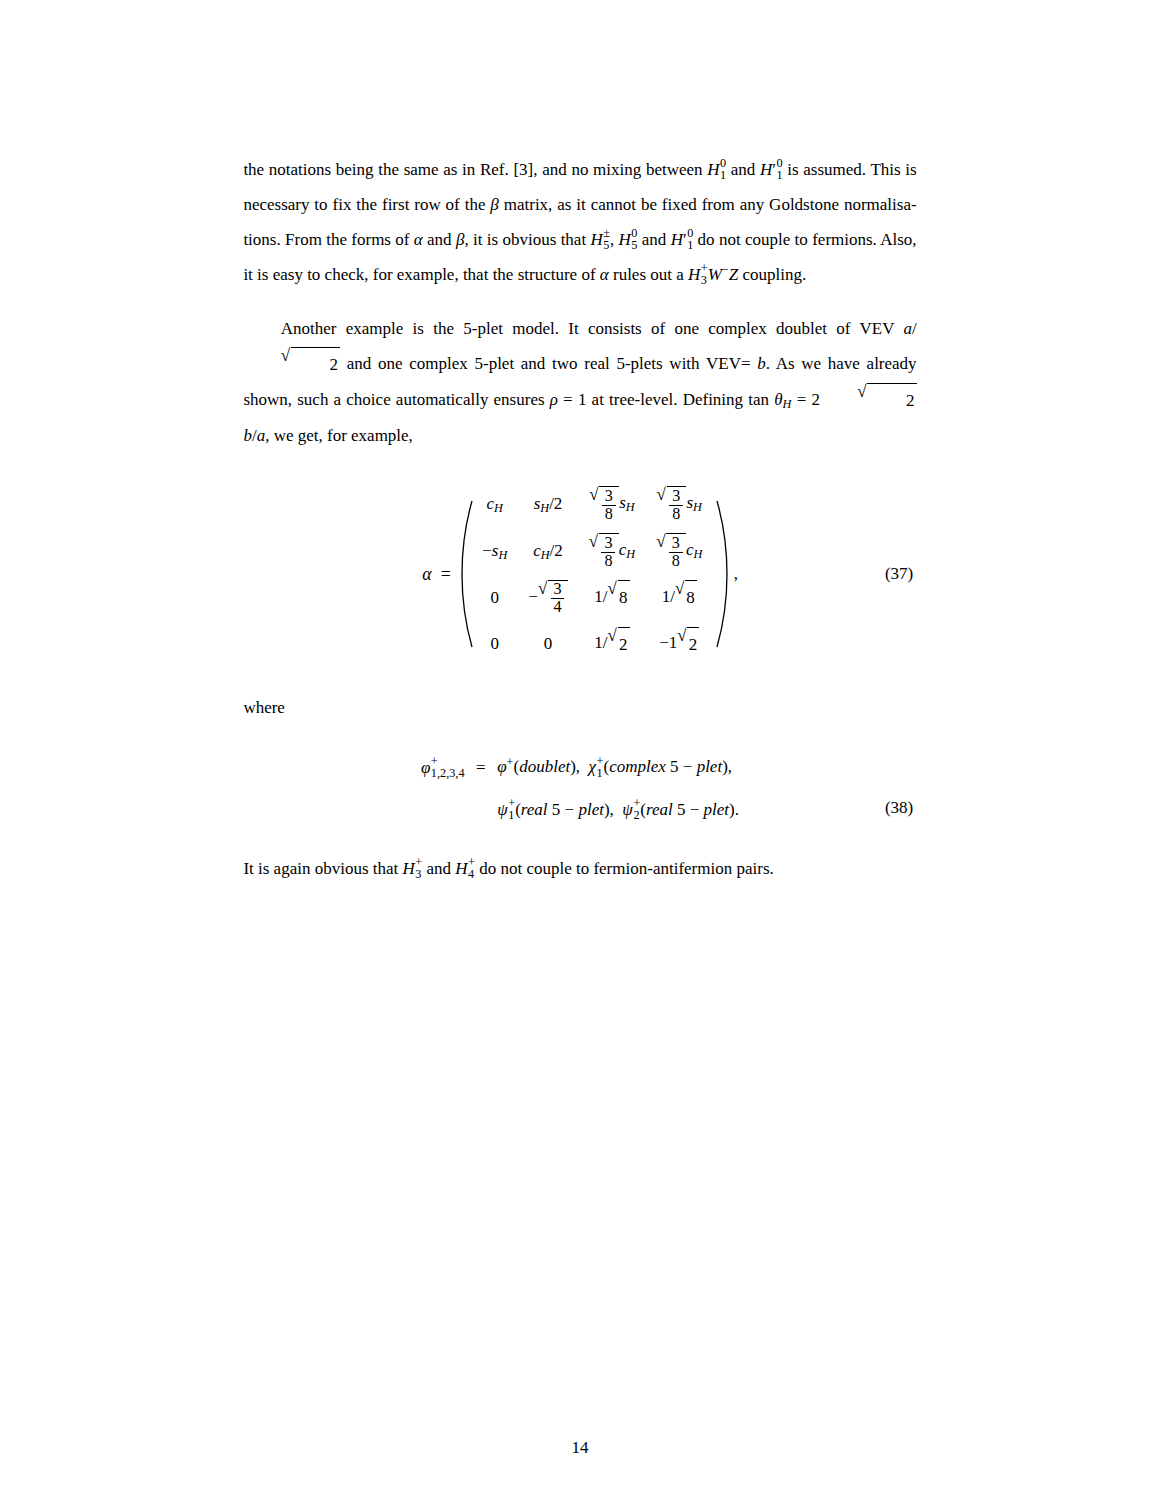the notations being the same as in Ref. [3], and no mixing between H 01 and H′01 is assumed. This is necessary to fix the first row of the β matrix, as it cannot be fixed from any Goldstone normalisations. From the forms of α and β, it is obvious that H±5, H 05 and H′01 do not couple to fermions. Also, it is easy to check, for example, that the structure of α rules out a H+3 W−Z coupling.
Another example is the 5-plet model. It consists of one complex doublet of VEV a/√2 and one complex 5-plet and two real 5-plets with VEV= b. As we have already shown, such a choice automatically ensures ρ = 1 at tree-level. Defining tan θH = 2√2 b/a, we get, for example,
α =
| c H | s H /2 | √ 3 8 s H | √ 3 8 s H |
| − s H | c H /2 | √ 3 8 c H | √ 3 8 c H |
| 0 | − √ 3 4 | 1/ √ 8 | 1/ √ 8 |
| 0 | 0 | 1/ √ 2 | −1 √ 2 |
,
(37)
where
| φ + 1,2,3,4 | = | φ + ( doublet ), χ + 1 ( complex 5 − plet ), |
| | | ψ + 1 ( real 5 − plet ), ψ + 2 ( real 5 − plet ). |
(38)
It is again obvious that H+3 and H+4 do not couple to fermion-antifermion pairs.
14